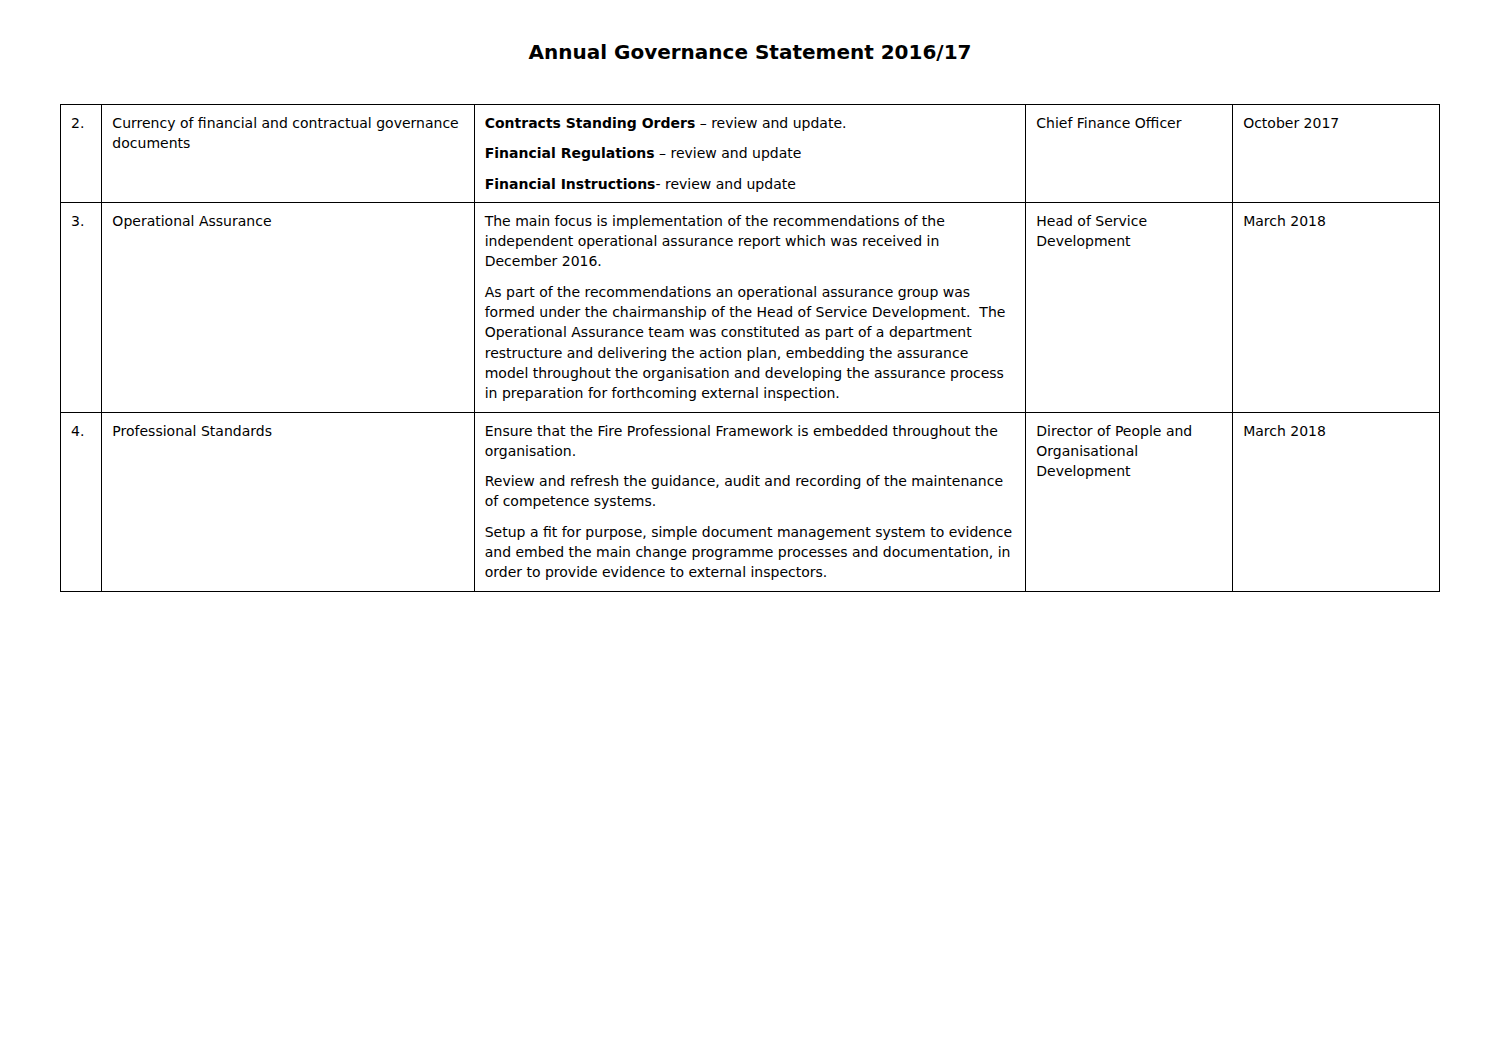Annual Governance Statement 2016/17
| 2. | Currency of financial and contractual governance documents | Contracts Standing Orders – review and update. Financial Regulations – review and update Financial Instructions - review and update | Chief Finance Officer | October 2017 |
| 3. | Operational Assurance | The main focus is implementation of the recommendations of the independent operational assurance report which was received in December 2016. As part of the recommendations an operational assurance group was formed under the chairmanship of the Head of Service Development. The Operational Assurance team was constituted as part of a department restructure and delivering the action plan, embedding the assurance model throughout the organisation and developing the assurance process in preparation for forthcoming external inspection. | Head of Service Development | March 2018 |
| 4. | Professional Standards | Ensure that the Fire Professional Framework is embedded throughout the organisation. Review and refresh the guidance, audit and recording of the maintenance of competence systems. Setup a fit for purpose, simple document management system to evidence and embed the main change programme processes and documentation, in order to provide evidence to external inspectors. | Director of People and Organisational Development | March 2018 |